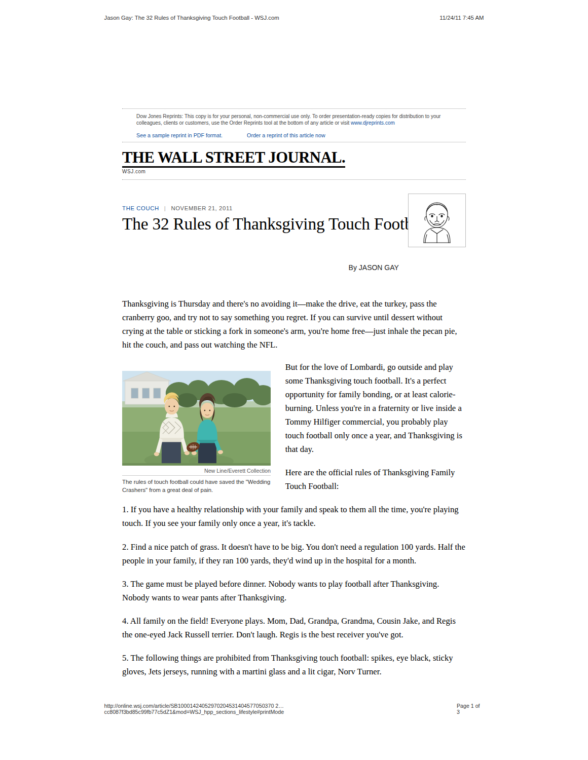Jason Gay: The 32 Rules of Thanksgiving Touch Football - WSJ.com
11/24/11 7:45 AM
Dow Jones Reprints: This copy is for your personal, non-commercial use only. To order presentation-ready copies for distribution to your colleagues, clients or customers, use the Order Reprints tool at the bottom of any article or visit www.djreprints.com
See a sample reprint in PDF format. Order a reprint of this article now
THE WALL STREET JOURNAL.
WSJ.com
THE COUCH|NOVEMBER 21, 2011
The 32 Rules of Thanksgiving Touch Football
By JASON GAY
Thanksgiving is Thursday and there's no avoiding it—make the drive, eat the turkey, pass the cranberry goo, and try not to say something you regret. If you can survive until dessert without crying at the table or sticking a fork in someone's arm, you're home free—just inhale the pecan pie, hit the couch, and pass out watching the NFL.
New Line/Everett Collection
The rules of touch football could have saved the "Wedding Crashers" from a great deal of pain.
But for the love of Lombardi, go outside and play some Thanksgiving touch football. It's a perfect opportunity for family bonding, or at least calorie-burning. Unless you're in a fraternity or live inside a Tommy Hilfiger commercial, you probably play touch football only once a year, and Thanksgiving is that day.
Here are the official rules of Thanksgiving Family Touch Football:
1. If you have a healthy relationship with your family and speak to them all the time, you're playing touch. If you see your family only once a year, it's tackle.
2. Find a nice patch of grass. It doesn't have to be big. You don't need a regulation 100 yards. Half the people in your family, if they ran 100 yards, they'd wind up in the hospital for a month.
3. The game must be played before dinner. Nobody wants to play football after Thanksgiving. Nobody wants to wear pants after Thanksgiving.
4. All family on the field! Everyone plays. Mom, Dad, Grandpa, Grandma, Cousin Jake, and Regis the one-eyed Jack Russell terrier. Don't laugh. Regis is the best receiver you've got.
5. The following things are prohibited from Thanksgiving touch football: spikes, eye black, sticky gloves, Jets jerseys, running with a martini glass and a lit cigar, Norv Turner.
http://online.wsj.com/article/SB10001424052970204531404577050370 2…cc8087f3bd85c99fb77c5dZ1&mod=WSJ_hpp_sections_lifestyle#printMode
Page 1 of 3